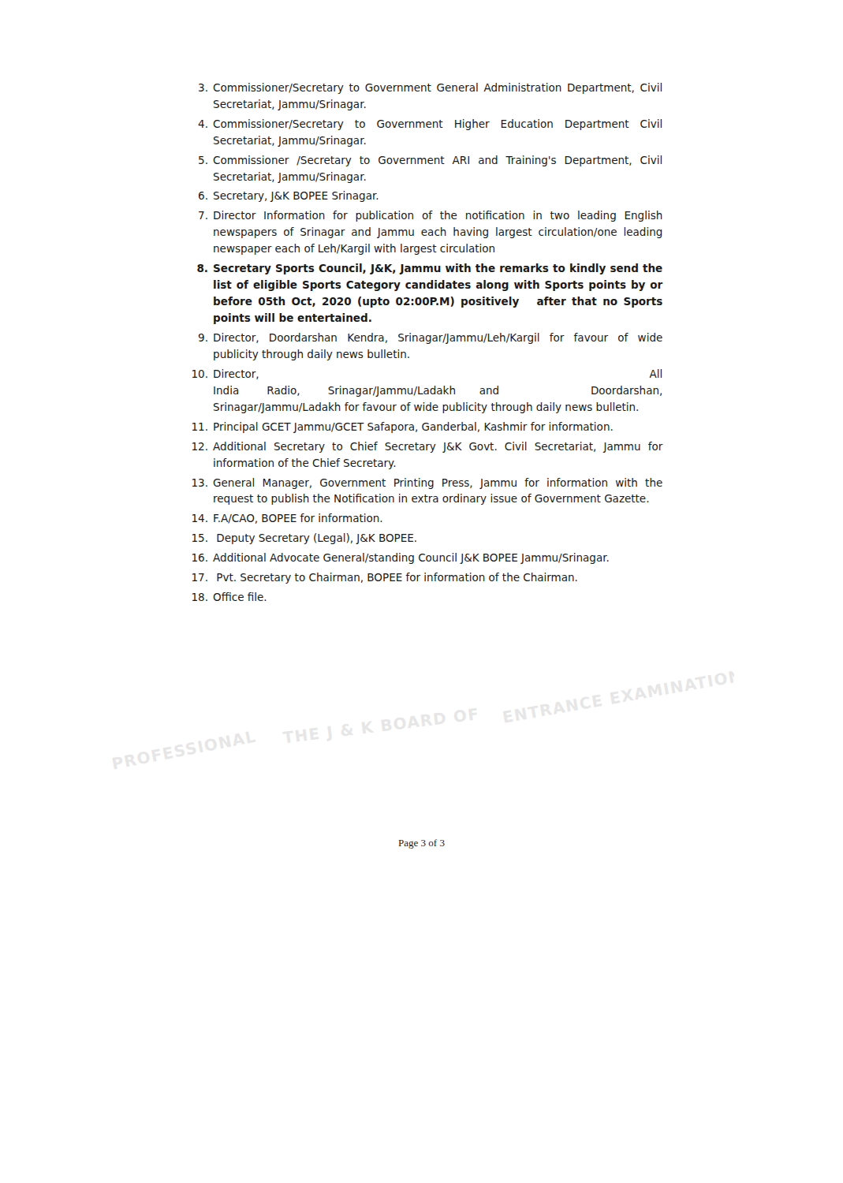PROFESSIONAL THE J & K BOARD OF ENTRANCE EXAMINATIONS
Commissioner/Secretary to Government General Administration Department, Civil Secretariat, Jammu/Srinagar.
Commissioner/Secretary to Government Higher Education Department Civil Secretariat, Jammu/Srinagar.
Commissioner /Secretary to Government ARI and Training's Department, Civil Secretariat, Jammu/Srinagar.
Secretary, J&K BOPEE Srinagar.
Director Information for publication of the notification in two leading English newspapers of Srinagar and Jammu each having largest circulation/one leading newspaper each of Leh/Kargil with largest circulation
Secretary Sports Council, J&K, Jammu with the remarks to kindly send the list of eligible Sports Category candidates along with Sports points by or before 05th Oct, 2020 (upto 02:00P.M) positively after that no Sports points will be entertained.
Director, Doordarshan Kendra, Srinagar/Jammu/Leh/Kargil for favour of wide publicity through daily news bulletin.
Director, All India Radio, Srinagar/Jammu/Ladakhand Doordarshan, Srinagar/Jammu/Ladakh for favour of wide publicity through daily news bulletin.
Principal GCET Jammu/GCET Safapora, Ganderbal, Kashmir for information.
Additional Secretary to Chief Secretary J&K Govt. Civil Secretariat, Jammu for information of the Chief Secretary.
General Manager, Government Printing Press, Jammu for information with the request to publish the Notification in extra ordinary issue of Government Gazette.
F.A/CAO, BOPEE for information.
Deputy Secretary (Legal), J&K BOPEE.
Additional Advocate General/standing Council J&K BOPEE Jammu/Srinagar.
Pvt. Secretary to Chairman, BOPEE for information of the Chairman.
Office file.
Page 3 of 3